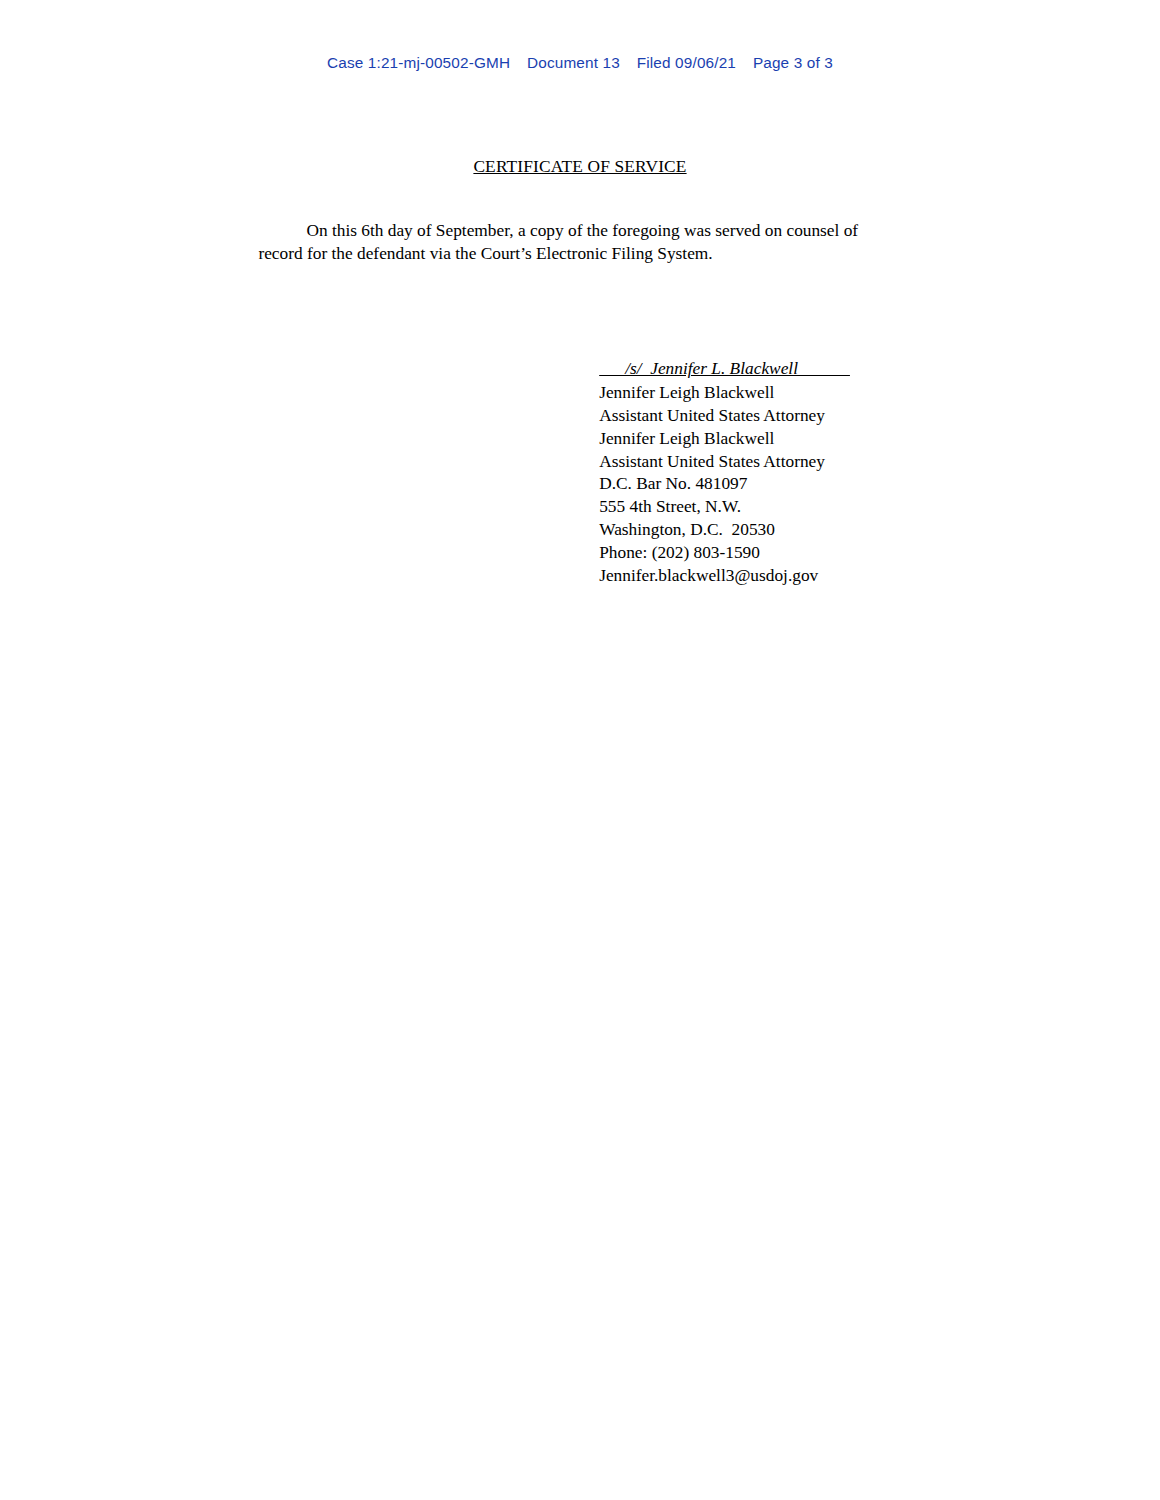Case 1:21-mj-00502-GMH Document 13 Filed 09/06/21 Page 3 of 3
CERTIFICATE OF SERVICE
On this 6th day of September, a copy of the foregoing was served on counsel of record for the defendant via the Court’s Electronic Filing System.
/s/ Jennifer L. Blackwell
Jennifer Leigh Blackwell
Assistant United States Attorney
Jennifer Leigh Blackwell
Assistant United States Attorney
D.C. Bar No. 481097
555 4th Street, N.W.
Washington, D.C. 20530
Phone: (202) 803-1590
Jennifer.blackwell3@usdoj.gov